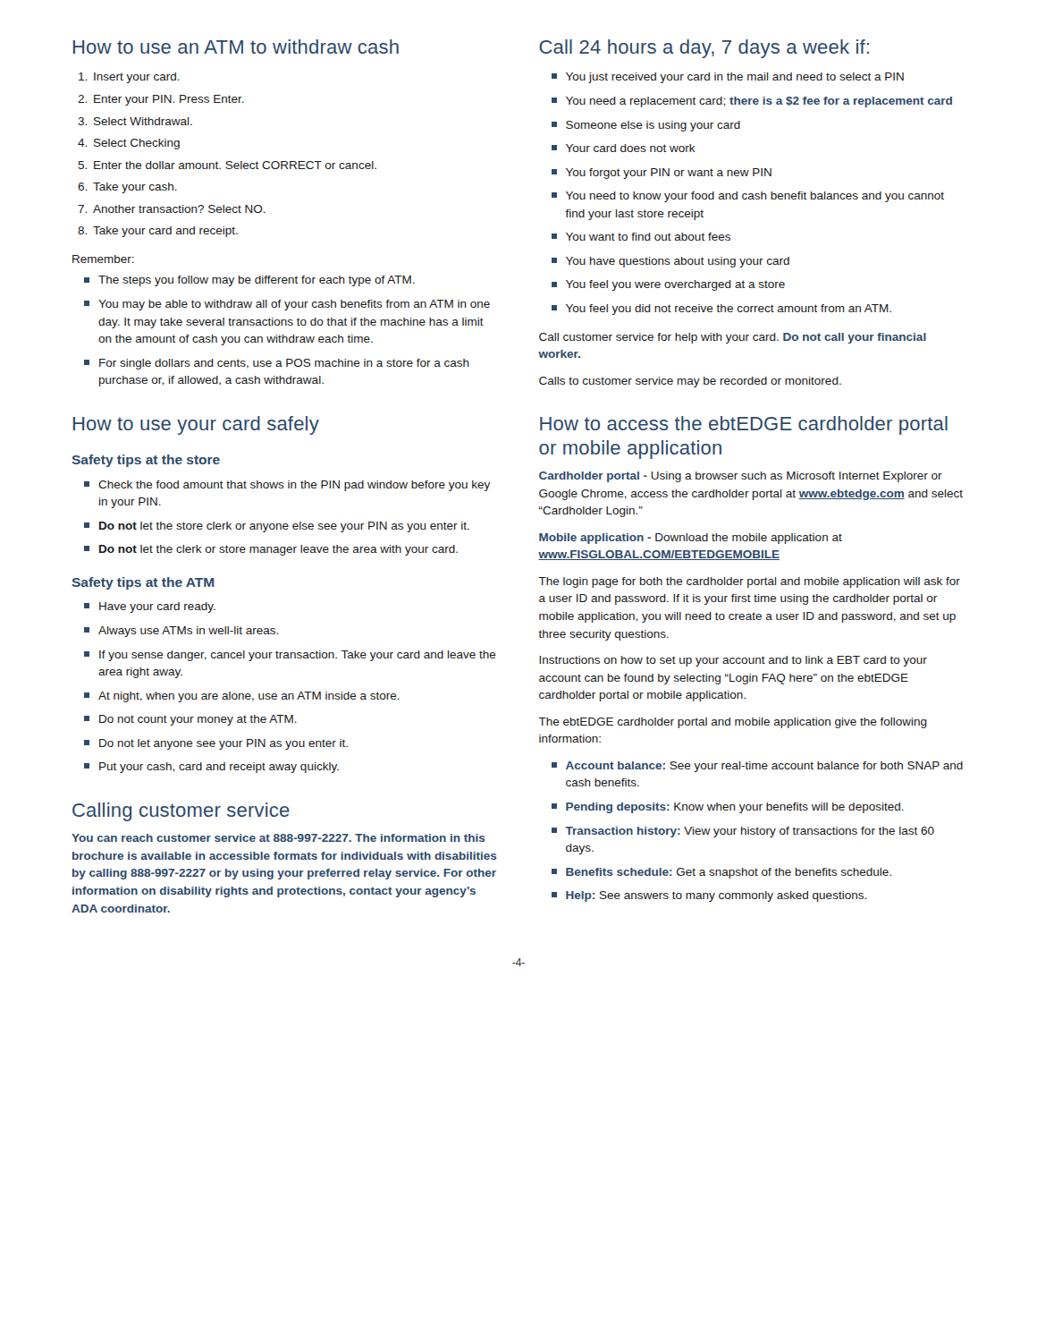How to use an ATM to withdraw cash
Insert your card.
Enter your PIN. Press Enter.
Select Withdrawal.
Select Checking
Enter the dollar amount. Select CORRECT or cancel.
Take your cash.
Another transaction? Select NO.
Take your card and receipt.
Remember:
The steps you follow may be different for each type of ATM.
You may be able to withdraw all of your cash benefits from an ATM in one day. It may take several transactions to do that if the machine has a limit on the amount of cash you can withdraw each time.
For single dollars and cents, use a POS machine in a store for a cash purchase or, if allowed, a cash withdrawal.
How to use your card safely
Safety tips at the store
Check the food amount that shows in the PIN pad window before you key in your PIN.
Do not let the store clerk or anyone else see your PIN as you enter it.
Do not let the clerk or store manager leave the area with your card.
Safety tips at the ATM
Have your card ready.
Always use ATMs in well-lit areas.
If you sense danger, cancel your transaction. Take your card and leave the area right away.
At night, when you are alone, use an ATM inside a store.
Do not count your money at the ATM.
Do not let anyone see your PIN as you enter it.
Put your cash, card and receipt away quickly.
Calling customer service
You can reach customer service at 888-997-2227. The information in this brochure is available in accessible formats for individuals with disabilities by calling 888-997-2227 or by using your preferred relay service. For other information on disability rights and protections, contact your agency’s ADA coordinator.
Call 24 hours a day, 7 days a week if:
You just received your card in the mail and need to select a PIN
You need a replacement card; there is a $2 fee for a replacement card
Someone else is using your card
Your card does not work
You forgot your PIN or want a new PIN
You need to know your food and cash benefit balances and you cannot find your last store receipt
You want to find out about fees
You have questions about using your card
You feel you were overcharged at a store
You feel you did not receive the correct amount from an ATM.
Call customer service for help with your card. Do not call your financial worker.
Calls to customer service may be recorded or monitored.
How to access the ebtEDGE cardholder portal or mobile application
Cardholder portal - Using a browser such as Microsoft Internet Explorer or Google Chrome, access the cardholder portal at www.ebtedge.com and select “Cardholder Login.”
Mobile application - Download the mobile application at www.FISGLOBAL.COM/EBTEDGEMOBILE
The login page for both the cardholder portal and mobile application will ask for a user ID and password. If it is your first time using the cardholder portal or mobile application, you will need to create a user ID and password, and set up three security questions.
Instructions on how to set up your account and to link a EBT card to your account can be found by selecting “Login FAQ here” on the ebtEDGE cardholder portal or mobile application.
The ebtEDGE cardholder portal and mobile application give the following information:
Account balance: See your real-time account balance for both SNAP and cash benefits.
Pending deposits: Know when your benefits will be deposited.
Transaction history: View your history of transactions for the last 60 days.
Benefits schedule: Get a snapshot of the benefits schedule.
Help: See answers to many commonly asked questions.
-4-